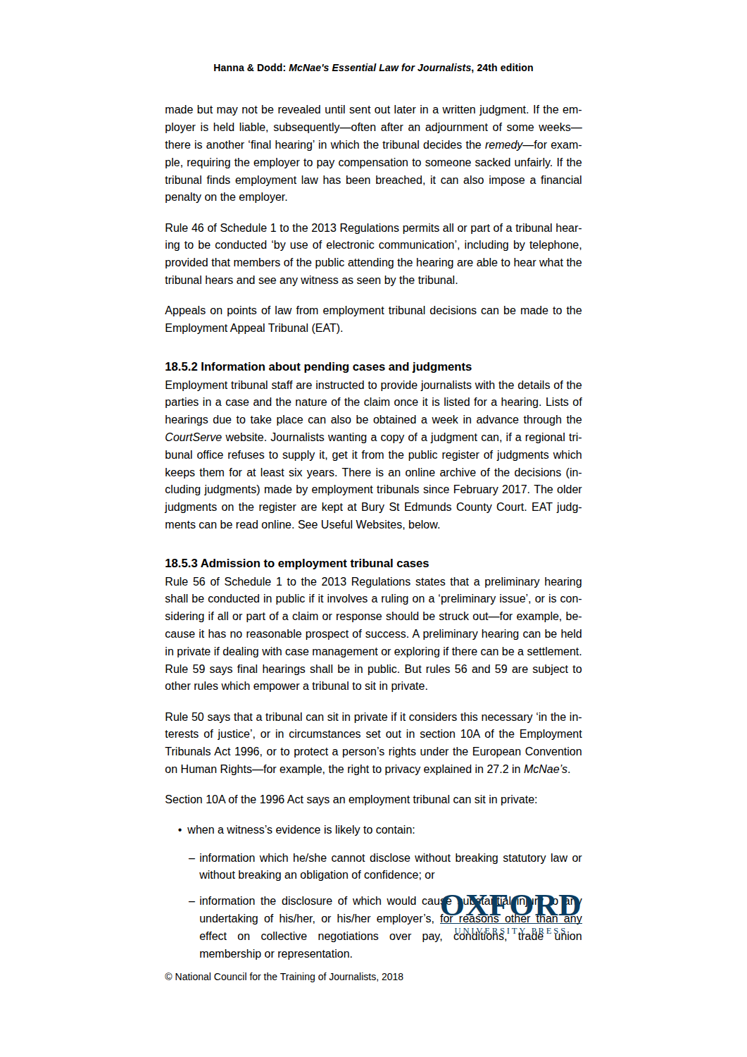Hanna & Dodd: McNae's Essential Law for Journalists, 24th edition
made but may not be revealed until sent out later in a written judgment. If the employer is held liable, subsequently—often after an adjournment of some weeks—there is another ‘final hearing’ in which the tribunal decides the remedy—for example, requiring the employer to pay compensation to someone sacked unfairly. If the tribunal finds employment law has been breached, it can also impose a financial penalty on the employer.
Rule 46 of Schedule 1 to the 2013 Regulations permits all or part of a tribunal hearing to be conducted ‘by use of electronic communication’, including by telephone, provided that members of the public attending the hearing are able to hear what the tribunal hears and see any witness as seen by the tribunal.
Appeals on points of law from employment tribunal decisions can be made to the Employment Appeal Tribunal (EAT).
18.5.2 Information about pending cases and judgments
Employment tribunal staff are instructed to provide journalists with the details of the parties in a case and the nature of the claim once it is listed for a hearing. Lists of hearings due to take place can also be obtained a week in advance through the CourtServe website. Journalists wanting a copy of a judgment can, if a regional tribunal office refuses to supply it, get it from the public register of judgments which keeps them for at least six years. There is an online archive of the decisions (including judgments) made by employment tribunals since February 2017. The older judgments on the register are kept at Bury St Edmunds County Court. EAT judgments can be read online. See Useful Websites, below.
18.5.3 Admission to employment tribunal cases
Rule 56 of Schedule 1 to the 2013 Regulations states that a preliminary hearing shall be conducted in public if it involves a ruling on a ‘preliminary issue’, or is considering if all or part of a claim or response should be struck out—for example, because it has no reasonable prospect of success. A preliminary hearing can be held in private if dealing with case management or exploring if there can be a settlement. Rule 59 says final hearings shall be in public. But rules 56 and 59 are subject to other rules which empower a tribunal to sit in private.
Rule 50 says that a tribunal can sit in private if it considers this necessary ‘in the interests of justice’, or in circumstances set out in section 10A of the Employment Tribunals Act 1996, or to protect a person’s rights under the European Convention on Human Rights—for example, the right to privacy explained in 27.2 in McNae’s.
Section 10A of the 1996 Act says an employment tribunal can sit in private:
when a witness’s evidence is likely to contain:
information which he/she cannot disclose without breaking statutory law or without breaking an obligation of confidence; or
information the disclosure of which would cause substantial injury to any undertaking of his/her, or his/her employer’s, for reasons other than any effect on collective negotiations over pay, conditions, trade union membership or representation.
OXFORD UNIVERSITY PRESS
© National Council for the Training of Journalists, 2018